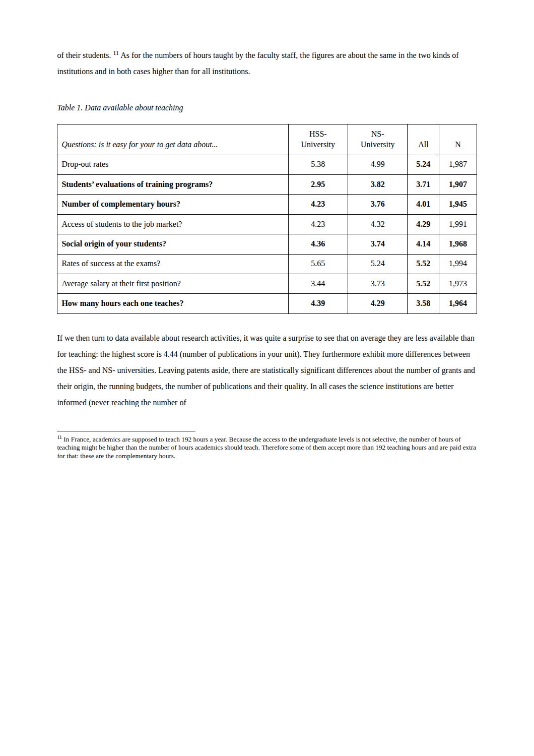of their students. 11 As for the numbers of hours taught by the faculty staff, the figures are about the same in the two kinds of institutions and in both cases higher than for all institutions.
Table 1. Data available about teaching
| Questions: is it easy for your to get data about... | HSS- University | NS- University | All | N |
| --- | --- | --- | --- | --- |
| Drop-out rates | 5.38 | 4.99 | 5.24 | 1,987 |
| Students’ evaluations of training programs? | 2.95 | 3.82 | 3.71 | 1,907 |
| Number of complementary hours? | 4.23 | 3.76 | 4.01 | 1,945 |
| Access of students to the job market? | 4.23 | 4.32 | 4.29 | 1,991 |
| Social origin of your students? | 4.36 | 3.74 | 4.14 | 1,968 |
| Rates of success at the exams? | 5.65 | 5.24 | 5.52 | 1,994 |
| Average salary at their first position? | 3.44 | 3.73 | 5.52 | 1,973 |
| How many hours each one teaches? | 4.39 | 4.29 | 3.58 | 1,964 |
If we then turn to data available about research activities, it was quite a surprise to see that on average they are less available than for teaching: the highest score is 4.44 (number of publications in your unit). They furthermore exhibit more differences between the HSS- and NS- universities. Leaving patents aside, there are statistically significant differences about the number of grants and their origin, the running budgets, the number of publications and their quality. In all cases the science institutions are better informed (never reaching the number of
11 In France, academics are supposed to teach 192 hours a year. Because the access to the undergraduate levels is not selective, the number of hours of teaching might be higher than the number of hours academics should teach. Therefore some of them accept more than 192 teaching hours and are paid extra for that: these are the complementary hours.